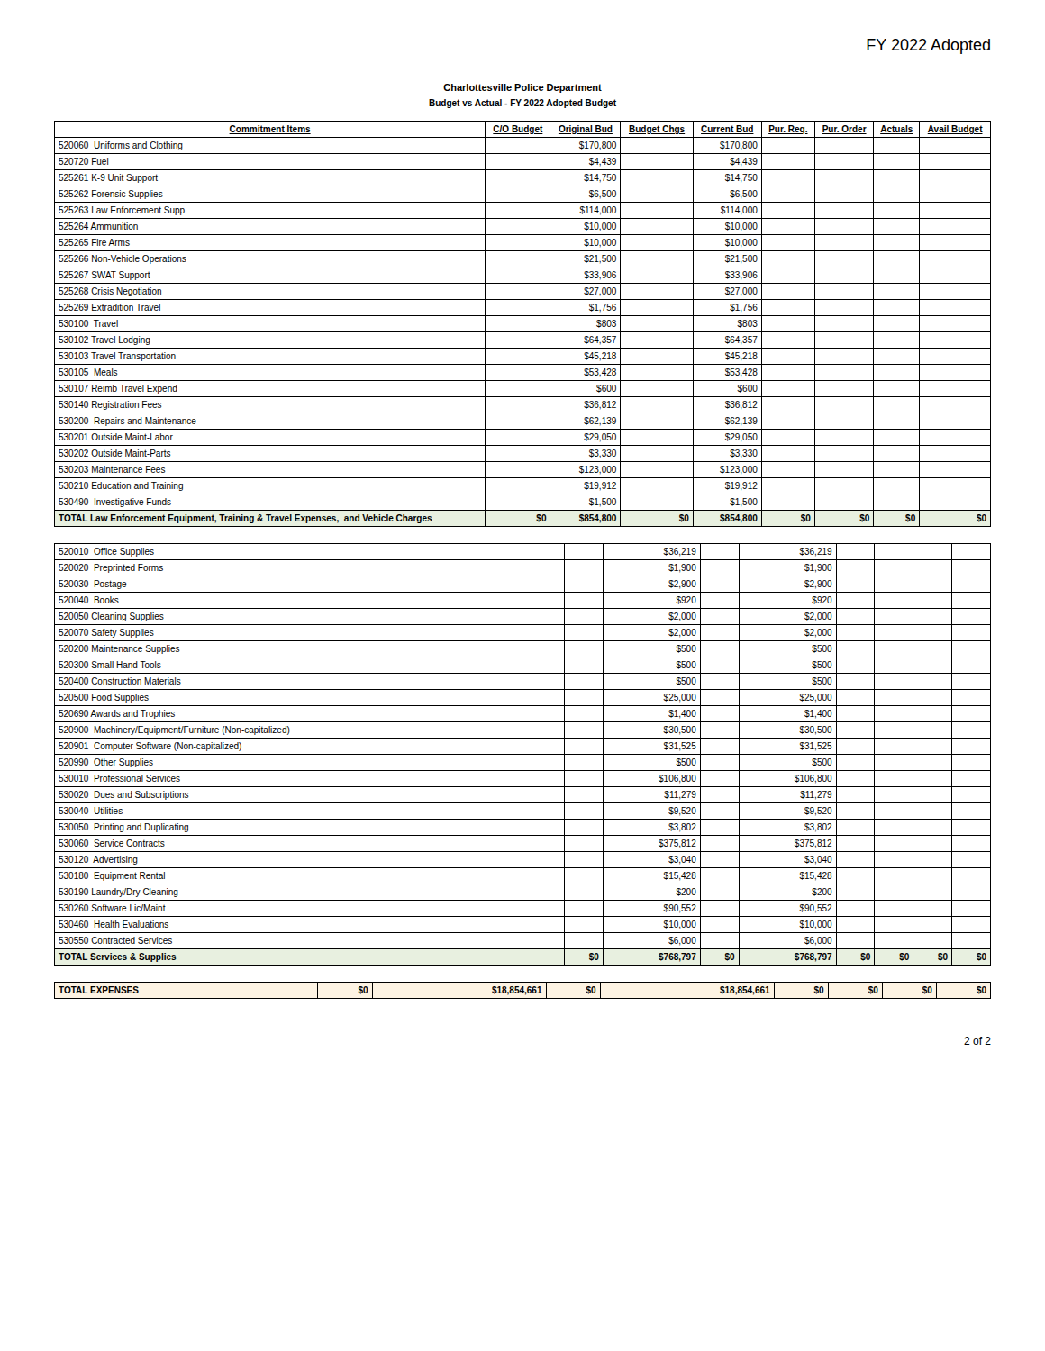FY 2022 Adopted
Charlottesville Police Department
Budget vs Actual - FY 2022 Adopted Budget
| Commitment Items | C/O Budget | Original Bud | Budget Chgs | Current Bud | Pur. Req. | Pur. Order | Actuals | Avail Budget |
| --- | --- | --- | --- | --- | --- | --- | --- | --- |
| 520060 Uniforms and Clothing | | $170,800 | | $170,800 | | | | |
| 520720 Fuel | | $4,439 | | $4,439 | | | | |
| 525261 K-9 Unit Support | | $14,750 | | $14,750 | | | | |
| 525262 Forensic Supplies | | $6,500 | | $6,500 | | | | |
| 525263 Law Enforcement Supp | | $114,000 | | $114,000 | | | | |
| 525264 Ammunition | | $10,000 | | $10,000 | | | | |
| 525265 Fire Arms | | $10,000 | | $10,000 | | | | |
| 525266 Non-Vehicle Operations | | $21,500 | | $21,500 | | | | |
| 525267 SWAT Support | | $33,906 | | $33,906 | | | | |
| 525268 Crisis Negotiation | | $27,000 | | $27,000 | | | | |
| 525269 Extradition Travel | | $1,756 | | $1,756 | | | | |
| 530100 Travel | | $803 | | $803 | | | | |
| 530102 Travel Lodging | | $64,357 | | $64,357 | | | | |
| 530103 Travel Transportation | | $45,218 | | $45,218 | | | | |
| 530105 Meals | | $53,428 | | $53,428 | | | | |
| 530107 Reimb Travel Expend | | $600 | | $600 | | | | |
| 530140 Registration Fees | | $36,812 | | $36,812 | | | | |
| 530200 Repairs and Maintenance | | $62,139 | | $62,139 | | | | |
| 530201 Outside Maint-Labor | | $29,050 | | $29,050 | | | | |
| 530202 Outside Maint-Parts | | $3,330 | | $3,330 | | | | |
| 530203 Maintenance Fees | | $123,000 | | $123,000 | | | | |
| 530210 Education and Training | | $19,912 | | $19,912 | | | | |
| 530490 Investigative Funds | | $1,500 | | $1,500 | | | | |
| TOTAL Law Enforcement Equipment, Training & Travel Expenses, and Vehicle Charges | $0 | $854,800 | $0 | $854,800 | $0 | $0 | $0 | $0 |
| 520010 Office Supplies | | $36,219 | | $36,219 | | | | |
| 520020 Preprinted Forms | | $1,900 | | $1,900 | | | | |
| 520030 Postage | | $2,900 | | $2,900 | | | | |
| 520040 Books | | $920 | | $920 | | | | |
| 520050 Cleaning Supplies | | $2,000 | | $2,000 | | | | |
| 520070 Safety Supplies | | $2,000 | | $2,000 | | | | |
| 520200 Maintenance Supplies | | $500 | | $500 | | | | |
| 520300 Small Hand Tools | | $500 | | $500 | | | | |
| 520400 Construction Materials | | $500 | | $500 | | | | |
| 520500 Food Supplies | | $25,000 | | $25,000 | | | | |
| 520690 Awards and Trophies | | $1,400 | | $1,400 | | | | |
| 520900 Machinery/Equipment/Furniture (Non-capitalized) | | $30,500 | | $30,500 | | | | |
| 520901 Computer Software (Non-capitalized) | | $31,525 | | $31,525 | | | | |
| 520990 Other Supplies | | $500 | | $500 | | | | |
| 530010 Professional Services | | $106,800 | | $106,800 | | | | |
| 530020 Dues and Subscriptions | | $11,279 | | $11,279 | | | | |
| 530040 Utilities | | $9,520 | | $9,520 | | | | |
| 530050 Printing and Duplicating | | $3,802 | | $3,802 | | | | |
| 530060 Service Contracts | | $375,812 | | $375,812 | | | | |
| 530120 Advertising | | $3,040 | | $3,040 | | | | |
| 530180 Equipment Rental | | $15,428 | | $15,428 | | | | |
| 530190 Laundry/Dry Cleaning | | $200 | | $200 | | | | |
| 530260 Software Lic/Maint | | $90,552 | | $90,552 | | | | |
| 530460 Health Evaluations | | $10,000 | | $10,000 | | | | |
| 530550 Contracted Services | | $6,000 | | $6,000 | | | | |
| TOTAL Services & Supplies | $0 | $768,797 | $0 | $768,797 | $0 | $0 | $0 | $0 |
| TOTAL EXPENSES | $0 | $18,854,661 | $0 | $18,854,661 | $0 | $0 | $0 | $0 |
2 of 2